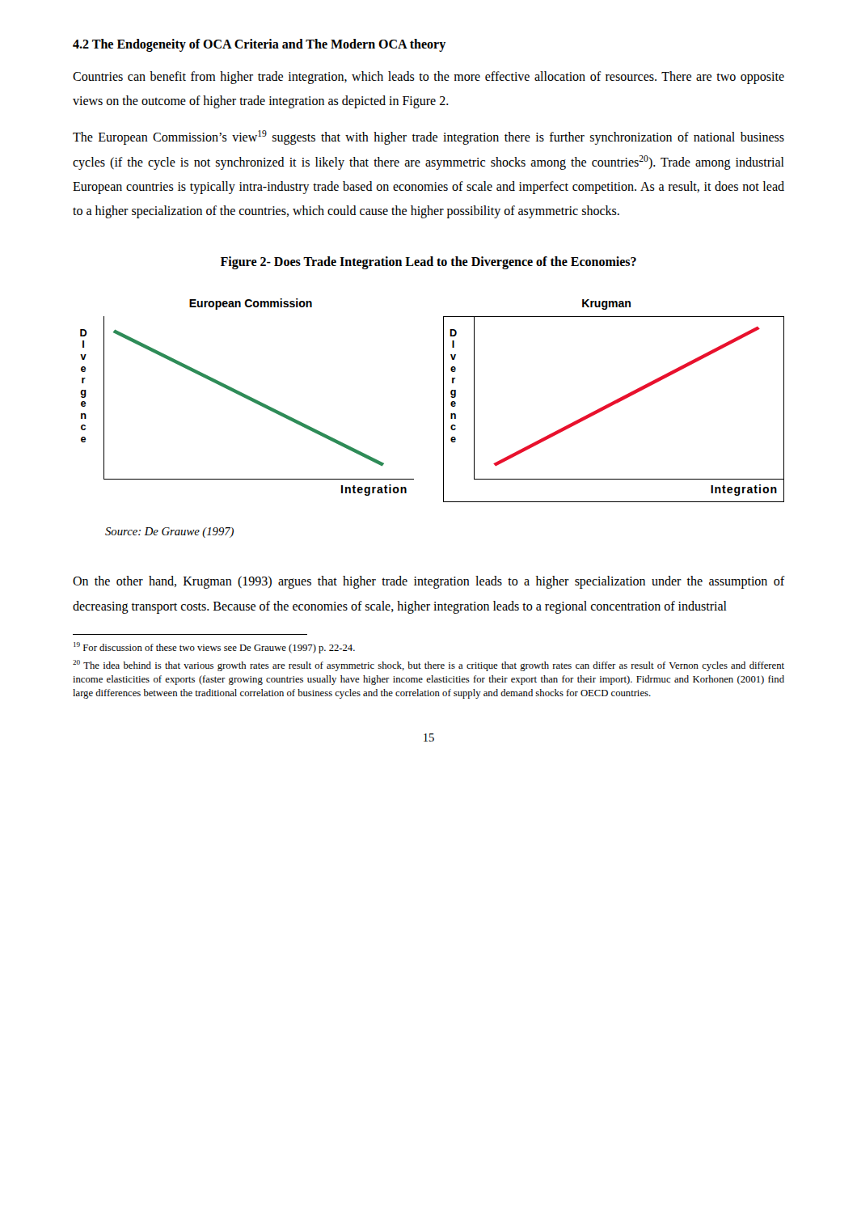4.2 The Endogeneity of OCA Criteria and The Modern OCA theory
Countries can benefit from higher trade integration, which leads to the more effective allocation of resources. There are two opposite views on the outcome of higher trade integration as depicted in Figure 2.
The European Commission’s view19 suggests that with higher trade integration there is further synchronization of national business cycles (if the cycle is not synchronized it is likely that there are asymmetric shocks among the countries20). Trade among industrial European countries is typically intra-industry trade based on economies of scale and imperfect competition. As a result, it does not lead to a higher specialization of the countries, which could cause the higher possibility of asymmetric shocks.
Figure 2- Does Trade Integration Lead to the Divergence of the Economies?
European Commission Krugman
DIvergence
Integration
DIvergence
Integration
Source: De Grauwe (1997)
On the other hand, Krugman (1993) argues that higher trade integration leads to a higher specialization under the assumption of decreasing transport costs. Because of the economies of scale, higher integration leads to a regional concentration of industrial
19 For discussion of these two views see De Grauwe (1997) p. 22-24.
20 The idea behind is that various growth rates are result of asymmetric shock, but there is a critique that growth rates can differ as result of Vernon cycles and different income elasticities of exports (faster growing countries usually have higher income elasticities for their export than for their import). Fidrmuc and Korhonen (2001) find large differences between the traditional correlation of business cycles and the correlation of supply and demand shocks for OECD countries.
15